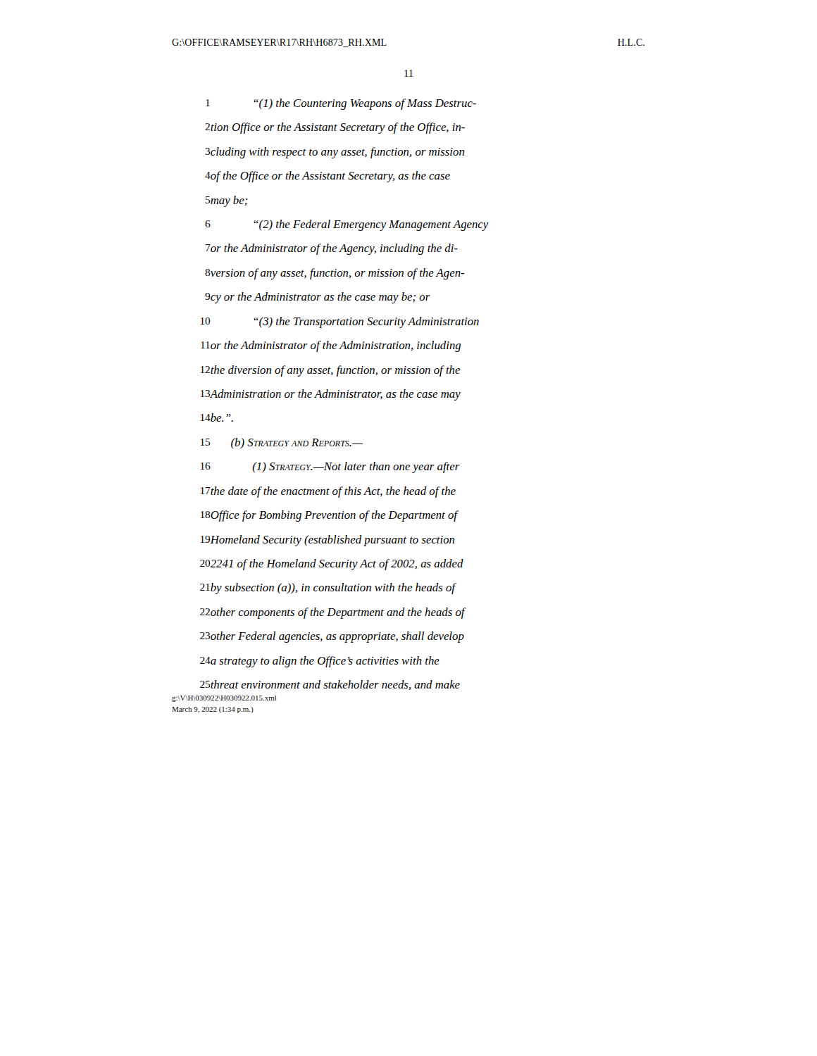G:\OFFICE\RAMSEYER\R17\RH\H6873_RH.XML H.L.C.
11
| 1 | “(1) the Countering Weapons of Mass Destruc- |
| 2 | tion Office or the Assistant Secretary of the Office, in- |
| 3 | cluding with respect to any asset, function, or mission |
| 4 | of the Office or the Assistant Secretary, as the case |
| 5 | may be; |
| 6 | “(2) the Federal Emergency Management Agency |
| 7 | or the Administrator of the Agency, including the di- |
| 8 | version of any asset, function, or mission of the Agen- |
| 9 | cy or the Administrator as the case may be; or |
| 10 | “(3) the Transportation Security Administration |
| 11 | or the Administrator of the Administration, including |
| 12 | the diversion of any asset, function, or mission of the |
| 13 | Administration or the Administrator, as the case may |
| 14 | be.”. |
| 15 | (b) Strategy and Reports. — |
| 16 | (1) Strategy. —Not later than one year after |
| 17 | the date of the enactment of this Act, the head of the |
| 18 | Office for Bombing Prevention of the Department of |
| 19 | Homeland Security (established pursuant to section |
| 20 | 2241 of the Homeland Security Act of 2002, as added |
| 21 | by subsection (a)), in consultation with the heads of |
| 22 | other components of the Department and the heads of |
| 23 | other Federal agencies, as appropriate, shall develop |
| 24 | a strategy to align the Office’s activities with the |
| 25 | threat environment and stakeholder needs, and make |
g:\V\H\030922\H030922.015.xml
March 9, 2022 (1:34 p.m.)